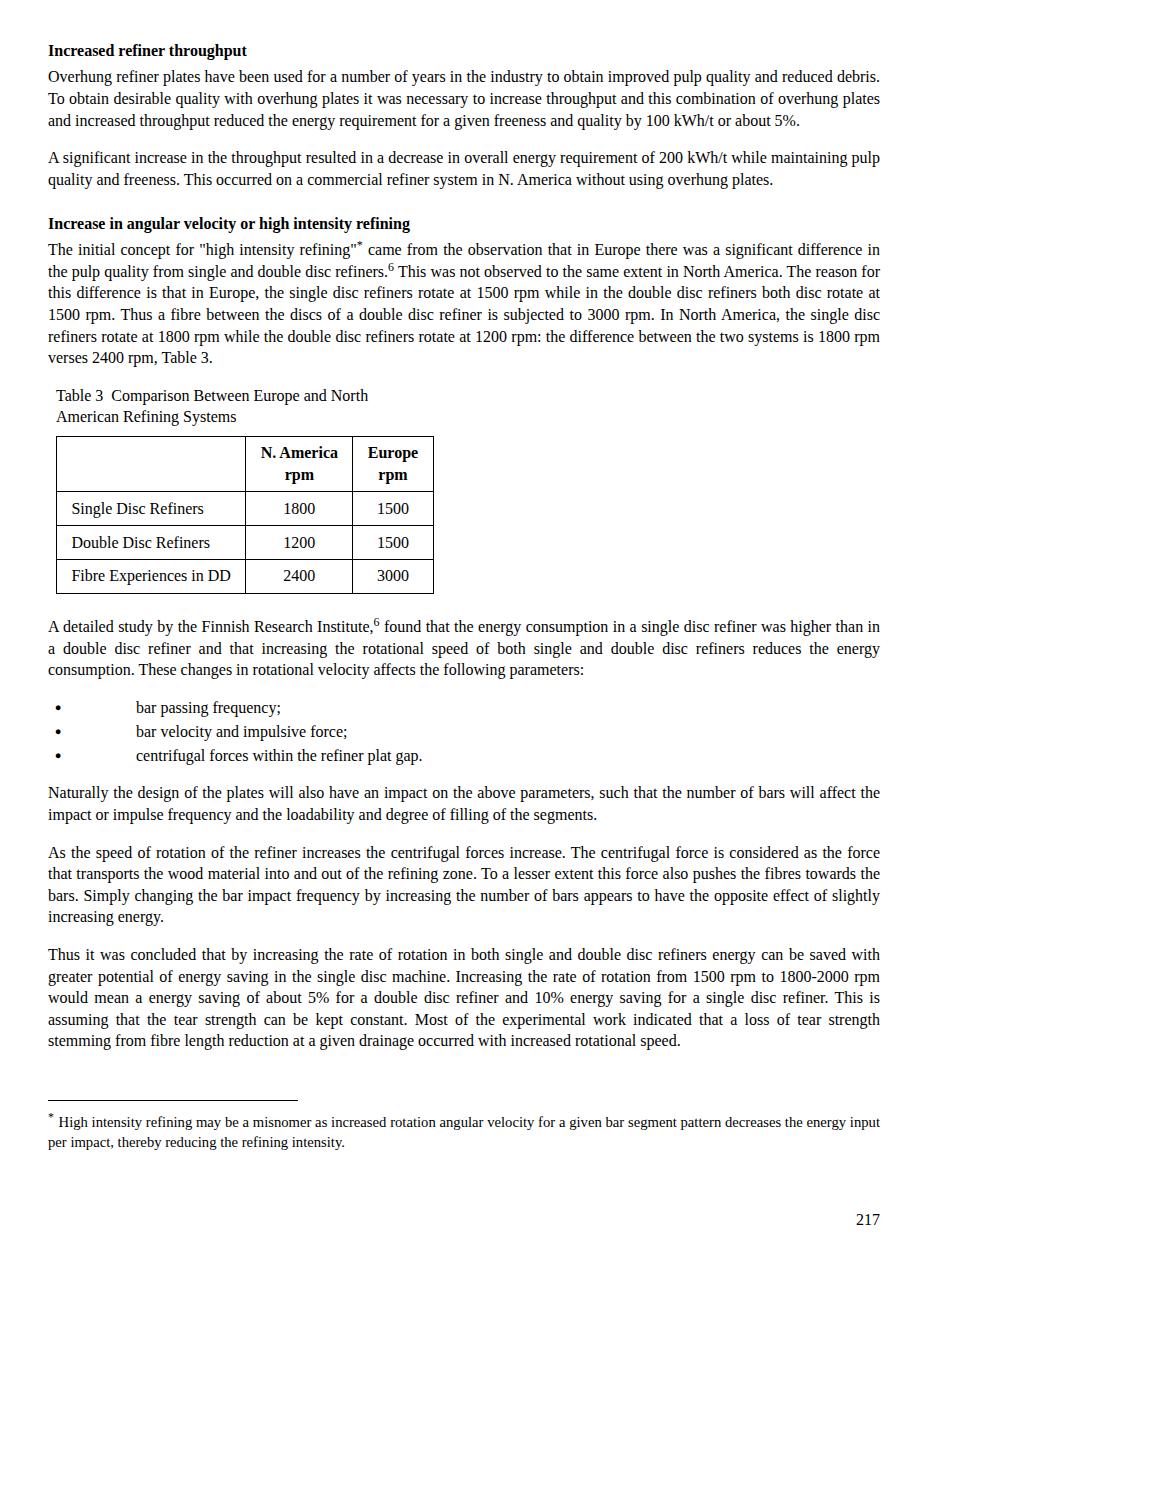Increased refiner throughput
Overhung refiner plates have been used for a number of years in the industry to obtain improved pulp quality and reduced debris. To obtain desirable quality with overhung plates it was necessary to increase throughput and this combination of overhung plates and increased throughput reduced the energy requirement for a given freeness and quality by 100 kWh/t or about 5%.
A significant increase in the throughput resulted in a decrease in overall energy requirement of 200 kWh/t while maintaining pulp quality and freeness. This occurred on a commercial refiner system in N. America without using overhung plates.
Increase in angular velocity or high intensity refining
The initial concept for "high intensity refining"* came from the observation that in Europe there was a significant difference in the pulp quality from single and double disc refiners.6 This was not observed to the same extent in North America. The reason for this difference is that in Europe, the single disc refiners rotate at 1500 rpm while in the double disc refiners both disc rotate at 1500 rpm. Thus a fibre between the discs of a double disc refiner is subjected to 3000 rpm. In North America, the single disc refiners rotate at 1800 rpm while the double disc refiners rotate at 1200 rpm: the difference between the two systems is 1800 rpm verses 2400 rpm, Table 3.
Table 3 Comparison Between Europe and North American Refining Systems
| | N. America rpm | Europe rpm |
| --- | --- | --- |
| Single Disc Refiners | 1800 | 1500 |
| Double Disc Refiners | 1200 | 1500 |
| Fibre Experiences in DD | 2400 | 3000 |
A detailed study by the Finnish Research Institute,6 found that the energy consumption in a single disc refiner was higher than in a double disc refiner and that increasing the rotational speed of both single and double disc refiners reduces the energy consumption. These changes in rotational velocity affects the following parameters:
bar passing frequency;
bar velocity and impulsive force;
centrifugal forces within the refiner plat gap.
Naturally the design of the plates will also have an impact on the above parameters, such that the number of bars will affect the impact or impulse frequency and the loadability and degree of filling of the segments.
As the speed of rotation of the refiner increases the centrifugal forces increase. The centrifugal force is considered as the force that transports the wood material into and out of the refining zone. To a lesser extent this force also pushes the fibres towards the bars. Simply changing the bar impact frequency by increasing the number of bars appears to have the opposite effect of slightly increasing energy.
Thus it was concluded that by increasing the rate of rotation in both single and double disc refiners energy can be saved with greater potential of energy saving in the single disc machine. Increasing the rate of rotation from 1500 rpm to 1800-2000 rpm would mean a energy saving of about 5% for a double disc refiner and 10% energy saving for a single disc refiner. This is assuming that the tear strength can be kept constant. Most of the experimental work indicated that a loss of tear strength stemming from fibre length reduction at a given drainage occurred with increased rotational speed.
*High intensity refining may be a misnomer as increased rotation angular velocity for a given bar segment pattern decreases the energy input per impact, thereby reducing the refining intensity.
217